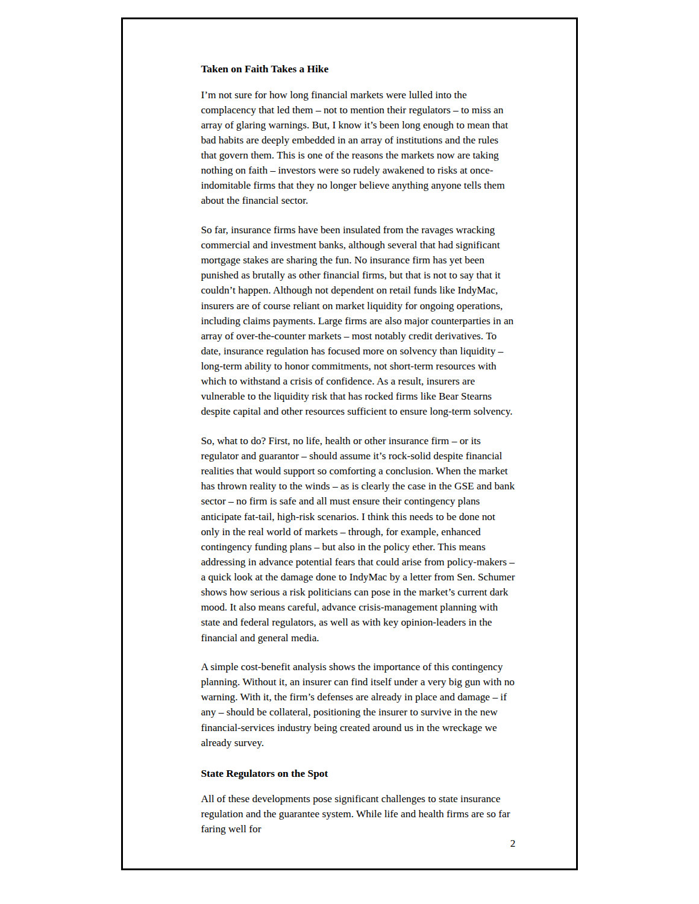Taken on Faith Takes a Hike
I’m not sure for how long financial markets were lulled into the complacency that led them – not to mention their regulators – to miss an array of glaring warnings. But, I know it’s been long enough to mean that bad habits are deeply embedded in an array of institutions and the rules that govern them. This is one of the reasons the markets now are taking nothing on faith – investors were so rudely awakened to risks at once-indomitable firms that they no longer believe anything anyone tells them about the financial sector.
So far, insurance firms have been insulated from the ravages wracking commercial and investment banks, although several that had significant mortgage stakes are sharing the fun. No insurance firm has yet been punished as brutally as other financial firms, but that is not to say that it couldn’t happen. Although not dependent on retail funds like IndyMac, insurers are of course reliant on market liquidity for ongoing operations, including claims payments. Large firms are also major counterparties in an array of over-the-counter markets – most notably credit derivatives. To date, insurance regulation has focused more on solvency than liquidity – long-term ability to honor commitments, not short-term resources with which to withstand a crisis of confidence. As a result, insurers are vulnerable to the liquidity risk that has rocked firms like Bear Stearns despite capital and other resources sufficient to ensure long-term solvency.
So, what to do? First, no life, health or other insurance firm – or its regulator and guarantor – should assume it’s rock-solid despite financial realities that would support so comforting a conclusion. When the market has thrown reality to the winds – as is clearly the case in the GSE and bank sector – no firm is safe and all must ensure their contingency plans anticipate fat-tail, high-risk scenarios. I think this needs to be done not only in the real world of markets – through, for example, enhanced contingency funding plans – but also in the policy ether. This means addressing in advance potential fears that could arise from policy-makers – a quick look at the damage done to IndyMac by a letter from Sen. Schumer shows how serious a risk politicians can pose in the market’s current dark mood. It also means careful, advance crisis-management planning with state and federal regulators, as well as with key opinion-leaders in the financial and general media.
A simple cost-benefit analysis shows the importance of this contingency planning. Without it, an insurer can find itself under a very big gun with no warning. With it, the firm’s defenses are already in place and damage – if any – should be collateral, positioning the insurer to survive in the new financial-services industry being created around us in the wreckage we already survey.
State Regulators on the Spot
All of these developments pose significant challenges to state insurance regulation and the guarantee system. While life and health firms are so far faring well for
2